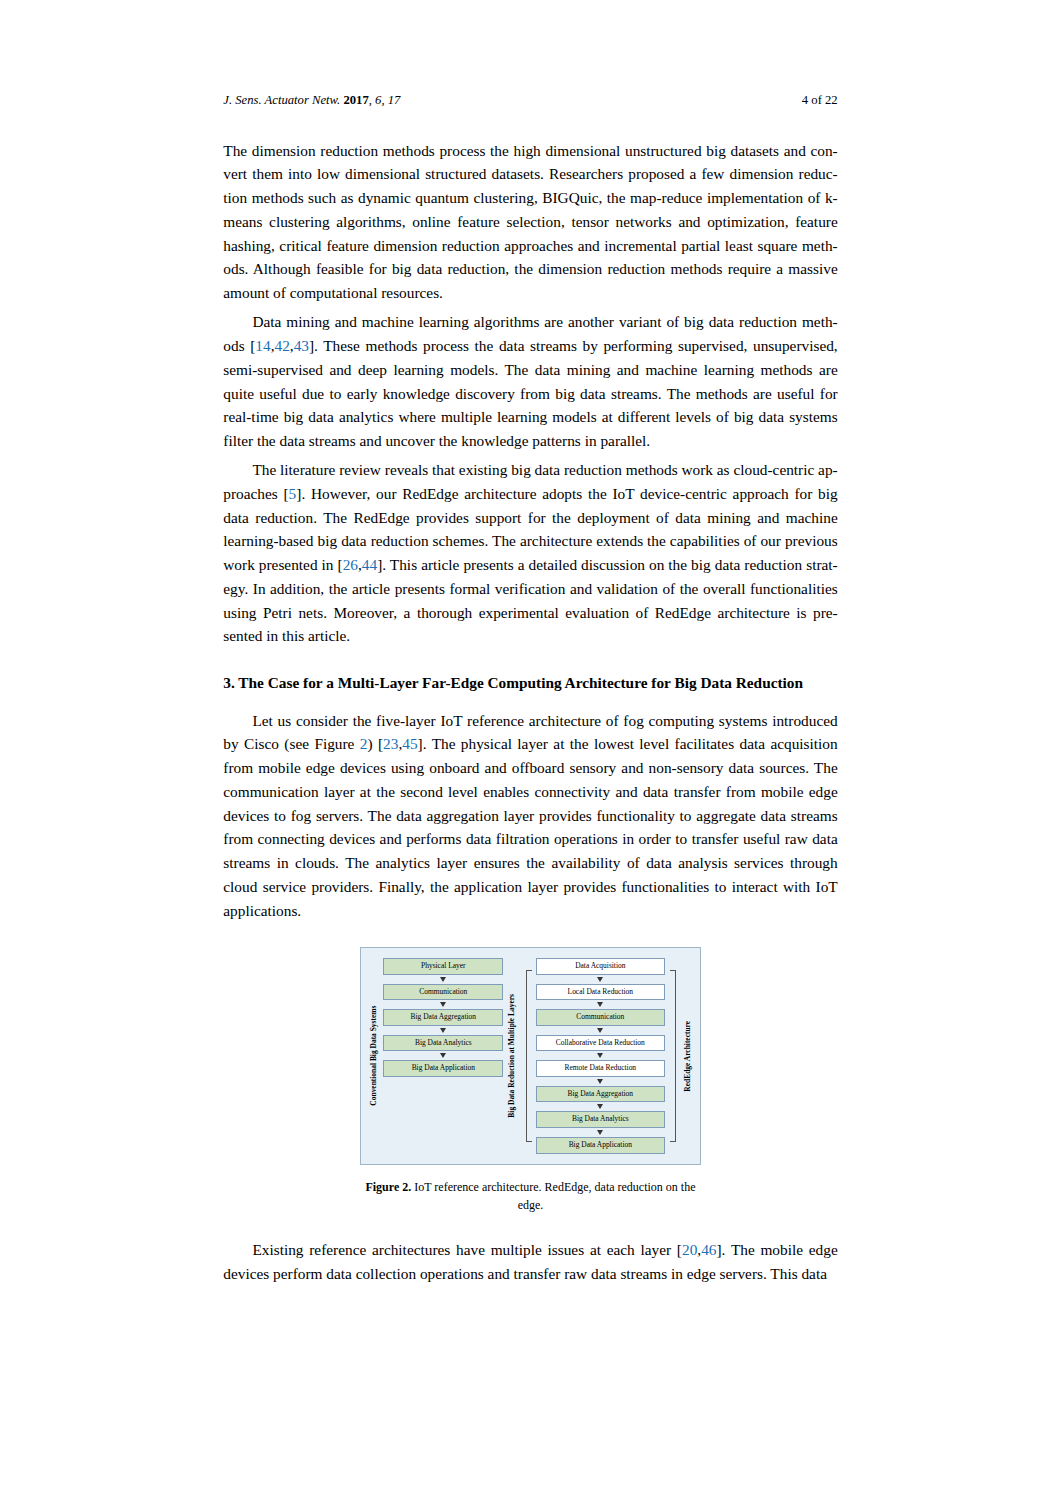J. Sens. Actuator Netw. 2017, 6, 17
4 of 22
The dimension reduction methods process the high dimensional unstructured big datasets and convert them into low dimensional structured datasets. Researchers proposed a few dimension reduction methods such as dynamic quantum clustering, BIGQuic, the map-reduce implementation of k-means clustering algorithms, online feature selection, tensor networks and optimization, feature hashing, critical feature dimension reduction approaches and incremental partial least square methods. Although feasible for big data reduction, the dimension reduction methods require a massive amount of computational resources.
Data mining and machine learning algorithms are another variant of big data reduction methods [14,42,43]. These methods process the data streams by performing supervised, unsupervised, semi-supervised and deep learning models. The data mining and machine learning methods are quite useful due to early knowledge discovery from big data streams. The methods are useful for real-time big data analytics where multiple learning models at different levels of big data systems filter the data streams and uncover the knowledge patterns in parallel.
The literature review reveals that existing big data reduction methods work as cloud-centric approaches [5]. However, our RedEdge architecture adopts the IoT device-centric approach for big data reduction. The RedEdge provides support for the deployment of data mining and machine learning-based big data reduction schemes. The architecture extends the capabilities of our previous work presented in [26,44]. This article presents a detailed discussion on the big data reduction strategy. In addition, the article presents formal verification and validation of the overall functionalities using Petri nets. Moreover, a thorough experimental evaluation of RedEdge architecture is presented in this article.
3. The Case for a Multi-Layer Far-Edge Computing Architecture for Big Data Reduction
Let us consider the five-layer IoT reference architecture of fog computing systems introduced by Cisco (see Figure 2) [23,45]. The physical layer at the lowest level facilitates data acquisition from mobile edge devices using onboard and offboard sensory and non-sensory data sources. The communication layer at the second level enables connectivity and data transfer from mobile edge devices to fog servers. The data aggregation layer provides functionality to aggregate data streams from connecting devices and performs data filtration operations in order to transfer useful raw data streams in clouds. The analytics layer ensures the availability of data analysis services through cloud service providers. Finally, the application layer provides functionalities to interact with IoT applications.
Conventional Big Data Systems
Physical Layer
Communication
Big Data Aggregation
Big Data Analytics
Big Data Application
Big Data Reduction at Multiple Layers
Data Acquisition
Local Data Reduction
Communication
Collaborative Data Reduction
Remote Data Reduction
Big Data Aggregation
Big Data Analytics
Big Data Application
RedEdge Architecture
Figure 2. IoT reference architecture. RedEdge, data reduction on the edge.
Existing reference architectures have multiple issues at each layer [20,46]. The mobile edge devices perform data collection operations and transfer raw data streams in edge servers. This data